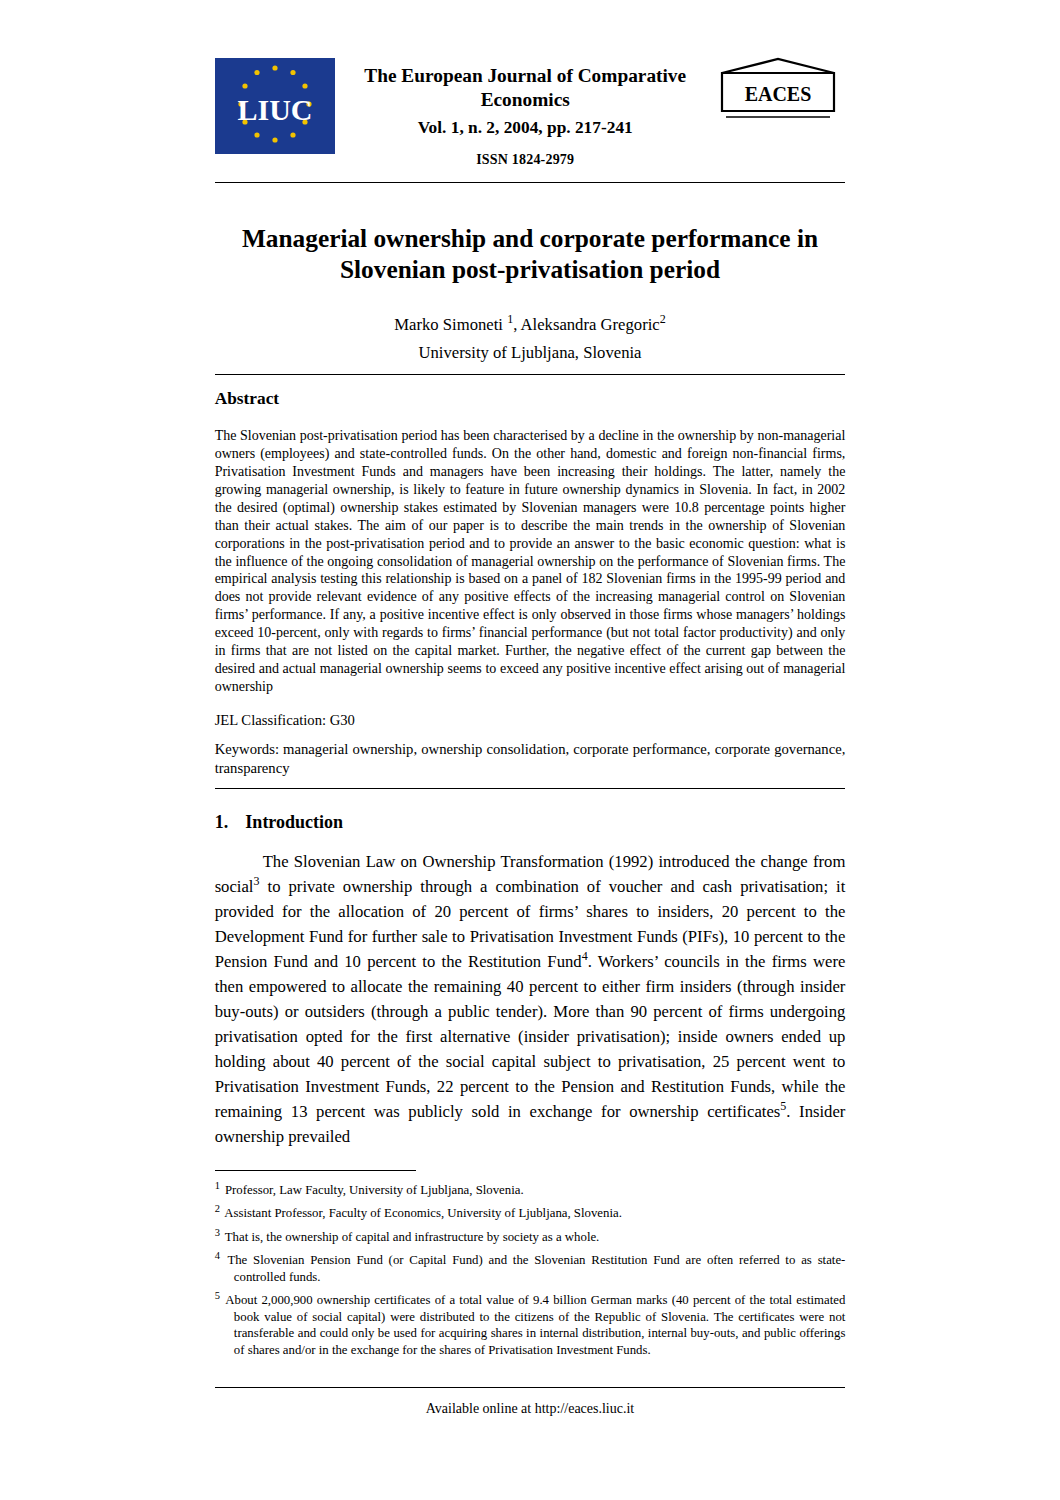LIUC
The European Journal of Comparative Economics
Vol. 1, n. 2, 2004, pp. 217-241
ISSN 1824-2979
EACES
Managerial ownership and corporate performance in
Slovenian post-privatisation period
Marko Simoneti 1, Aleksandra Gregoric2
University of Ljubljana, Slovenia
Abstract
The Slovenian post-privatisation period has been characterised by a decline in the ownership by non-managerial owners (employees) and state-controlled funds. On the other hand, domestic and foreign non-financial firms, Privatisation Investment Funds and managers have been increasing their holdings. The latter, namely the growing managerial ownership, is likely to feature in future ownership dynamics in Slovenia. In fact, in 2002 the desired (optimal) ownership stakes estimated by Slovenian managers were 10.8 percentage points higher than their actual stakes. The aim of our paper is to describe the main trends in the ownership of Slovenian corporations in the post-privatisation period and to provide an answer to the basic economic question: what is the influence of the ongoing consolidation of managerial ownership on the performance of Slovenian firms. The empirical analysis testing this relationship is based on a panel of 182 Slovenian firms in the 1995-99 period and does not provide relevant evidence of any positive effects of the increasing managerial control on Slovenian firms’ performance. If any, a positive incentive effect is only observed in those firms whose managers’ holdings exceed 10-percent, only with regards to firms’ financial performance (but not total factor productivity) and only in firms that are not listed on the capital market. Further, the negative effect of the current gap between the desired and actual managerial ownership seems to exceed any positive incentive effect arising out of managerial ownership
JEL Classification: G30
Keywords: managerial ownership, ownership consolidation, corporate performance, corporate governance, transparency
1. Introduction
The Slovenian Law on Ownership Transformation (1992) introduced the change from social3 to private ownership through a combination of voucher and cash privatisation; it provided for the allocation of 20 percent of firms’ shares to insiders, 20 percent to the Development Fund for further sale to Privatisation Investment Funds (PIFs), 10 percent to the Pension Fund and 10 percent to the Restitution Fund4. Workers’ councils in the firms were then empowered to allocate the remaining 40 percent to either firm insiders (through insider buy-outs) or outsiders (through a public tender). More than 90 percent of firms undergoing privatisation opted for the first alternative (insider privatisation); inside owners ended up holding about 40 percent of the social capital subject to privatisation, 25 percent went to Privatisation Investment Funds, 22 percent to the Pension and Restitution Funds, while the remaining 13 percent was publicly sold in exchange for ownership certificates5. Insider ownership prevailed
1 Professor, Law Faculty, University of Ljubljana, Slovenia.
2 Assistant Professor, Faculty of Economics, University of Ljubljana, Slovenia.
3 That is, the ownership of capital and infrastructure by society as a whole.
4 The Slovenian Pension Fund (or Capital Fund) and the Slovenian Restitution Fund are often referred to as state-controlled funds.
5 About 2,000,900 ownership certificates of a total value of 9.4 billion German marks (40 percent of the total estimated book value of social capital) were distributed to the citizens of the Republic of Slovenia. The certificates were not transferable and could only be used for acquiring shares in internal distribution, internal buy-outs, and public offerings of shares and/or in the exchange for the shares of Privatisation Investment Funds.
Available online at http://eaces.liuc.it